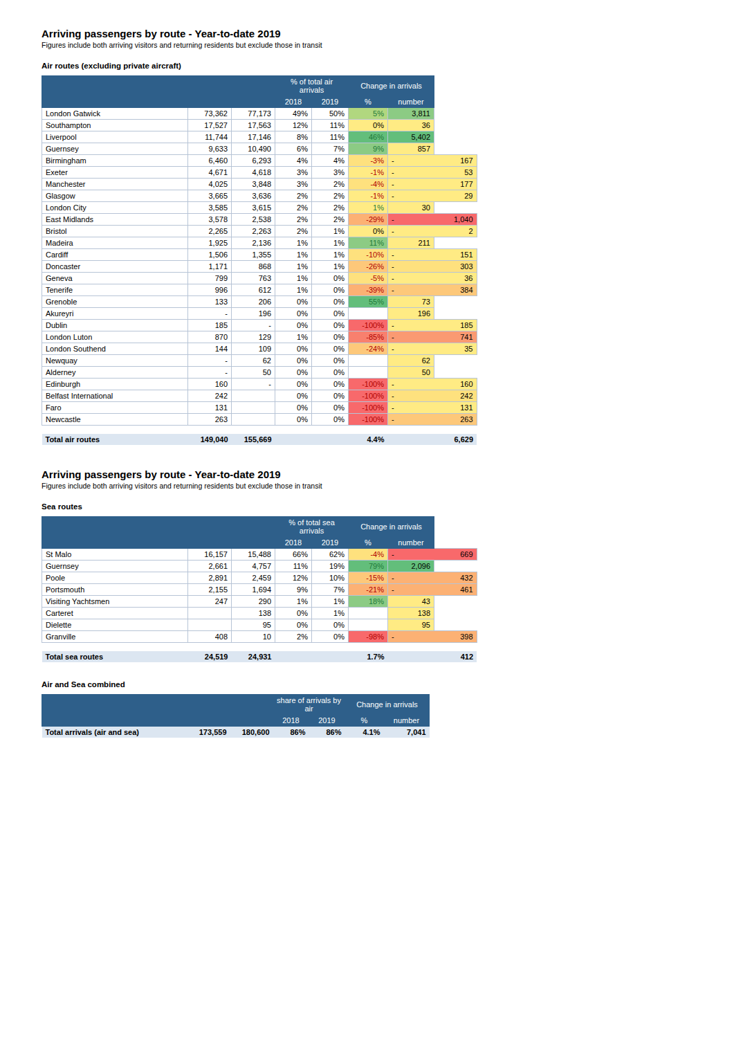Arriving passengers by route - Year-to-date 2019
Figures include both arriving visitors and returning residents but exclude those in transit
Air routes (excluding private aircraft)
| | | | % of total air arrivals | Change in arrivals |
| --- | --- | --- | --- | --- |
| 2018 | 2019 | % | number |
| London Gatwick | 73,362 | 77,173 | 49% | 50% | 5% | 3,811 |
| Southampton | 17,527 | 17,563 | 12% | 11% | 0% | 36 |
| Liverpool | 11,744 | 17,146 | 8% | 11% | 46% | 5,402 |
| Guernsey | 9,633 | 10,490 | 6% | 7% | 9% | 857 |
| Birmingham | 6,460 | 6,293 | 4% | 4% | -3% | - | 167 |
| Exeter | 4,671 | 4,618 | 3% | 3% | -1% | - | 53 |
| Manchester | 4,025 | 3,848 | 3% | 2% | -4% | - | 177 |
| Glasgow | 3,665 | 3,636 | 2% | 2% | -1% | - | 29 |
| London City | 3,585 | 3,615 | 2% | 2% | 1% | 30 |
| East Midlands | 3,578 | 2,538 | 2% | 2% | -29% | - | 1,040 |
| Bristol | 2,265 | 2,263 | 2% | 1% | 0% | - | 2 |
| Madeira | 1,925 | 2,136 | 1% | 1% | 11% | 211 |
| Cardiff | 1,506 | 1,355 | 1% | 1% | -10% | - | 151 |
| Doncaster | 1,171 | 868 | 1% | 1% | -26% | - | 303 |
| Geneva | 799 | 763 | 1% | 0% | -5% | - | 36 |
| Tenerife | 996 | 612 | 1% | 0% | -39% | - | 384 |
| Grenoble | 133 | 206 | 0% | 0% | 55% | 73 |
| Akureyri | - | 196 | 0% | 0% | | 196 |
| Dublin | 185 | - | 0% | 0% | -100% | - | 185 |
| London Luton | 870 | 129 | 1% | 0% | -85% | - | 741 |
| London Southend | 144 | 109 | 0% | 0% | -24% | - | 35 |
| Newquay | - | 62 | 0% | 0% | | 62 |
| Alderney | - | 50 | 0% | 0% | | 50 |
| Edinburgh | 160 | - | 0% | 0% | -100% | - | 160 |
| Belfast International | 242 | | 0% | 0% | -100% | - | 242 |
| Faro | 131 | | 0% | 0% | -100% | - | 131 |
| Newcastle | 263 | | 0% | 0% | -100% | - | 263 |
| Total air routes | 149,040 | 155,669 | | | 4.4% | 6,629 |
Arriving passengers by route - Year-to-date 2019
Figures include both arriving visitors and returning residents but exclude those in transit
Sea routes
| | | | % of total sea arrivals | Change in arrivals |
| --- | --- | --- | --- | --- |
| 2018 | 2019 | % | number |
| St Malo | 16,157 | 15,488 | 66% | 62% | -4% | - | 669 |
| Guernsey | 2,661 | 4,757 | 11% | 19% | 79% | 2,096 |
| Poole | 2,891 | 2,459 | 12% | 10% | -15% | - | 432 |
| Portsmouth | 2,155 | 1,694 | 9% | 7% | -21% | - | 461 |
| Visiting Yachtsmen | 247 | 290 | 1% | 1% | 18% | 43 |
| Carteret | | 138 | 0% | 1% | | 138 |
| Dielette | | 95 | 0% | 0% | | 95 |
| Granville | 408 | 10 | 2% | 0% | -98% | - | 398 |
| Total sea routes | 24,519 | 24,931 | | | 1.7% | 412 |
Air and Sea combined
| | | | share of arrivals by air | Change in arrivals |
| --- | --- | --- | --- | --- |
| 2018 | 2019 | % | number |
| Total arrivals (air and sea) | 173,559 | 180,600 | 86% | 86% | 4.1% | 7,041 |